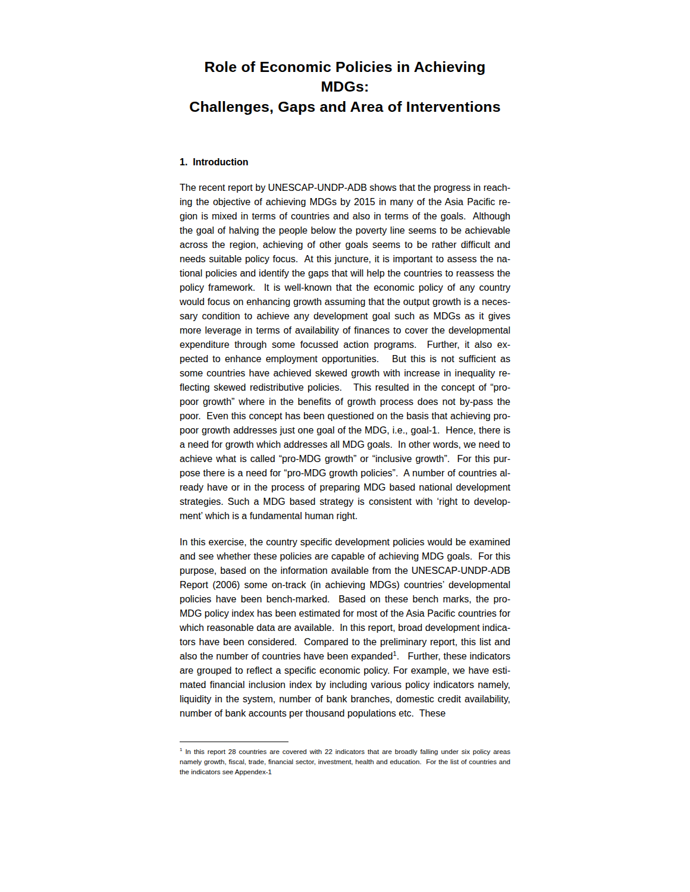Role of Economic Policies in Achieving MDGs:
Challenges, Gaps and Area of Interventions
1. Introduction
The recent report by UNESCAP-UNDP-ADB shows that the progress in reaching the objective of achieving MDGs by 2015 in many of the Asia Pacific region is mixed in terms of countries and also in terms of the goals. Although the goal of halving the people below the poverty line seems to be achievable across the region, achieving of other goals seems to be rather difficult and needs suitable policy focus. At this juncture, it is important to assess the national policies and identify the gaps that will help the countries to reassess the policy framework. It is well-known that the economic policy of any country would focus on enhancing growth assuming that the output growth is a necessary condition to achieve any development goal such as MDGs as it gives more leverage in terms of availability of finances to cover the developmental expenditure through some focussed action programs. Further, it also expected to enhance employment opportunities. But this is not sufficient as some countries have achieved skewed growth with increase in inequality reflecting skewed redistributive policies. This resulted in the concept of “pro-poor growth” where in the benefits of growth process does not by-pass the poor. Even this concept has been questioned on the basis that achieving pro-poor growth addresses just one goal of the MDG, i.e., goal-1. Hence, there is a need for growth which addresses all MDG goals. In other words, we need to achieve what is called “pro-MDG growth” or “inclusive growth”. For this purpose there is a need for “pro-MDG growth policies”. A number of countries already have or in the process of preparing MDG based national development strategies. Such a MDG based strategy is consistent with ‘right to development’ which is a fundamental human right.
In this exercise, the country specific development policies would be examined and see whether these policies are capable of achieving MDG goals. For this purpose, based on the information available from the UNESCAP-UNDP-ADB Report (2006) some on-track (in achieving MDGs) countries’ developmental policies have been bench-marked. Based on these bench marks, the pro-MDG policy index has been estimated for most of the Asia Pacific countries for which reasonable data are available. In this report, broad development indicators have been considered. Compared to the preliminary report, this list and also the number of countries have been expanded1. Further, these indicators are grouped to reflect a specific economic policy. For example, we have estimated financial inclusion index by including various policy indicators namely, liquidity in the system, number of bank branches, domestic credit availability, number of bank accounts per thousand populations etc. These
1 In this report 28 countries are covered with 22 indicators that are broadly falling under six policy areas namely growth, fiscal, trade, financial sector, investment, health and education. For the list of countries and the indicators see Appendex-1